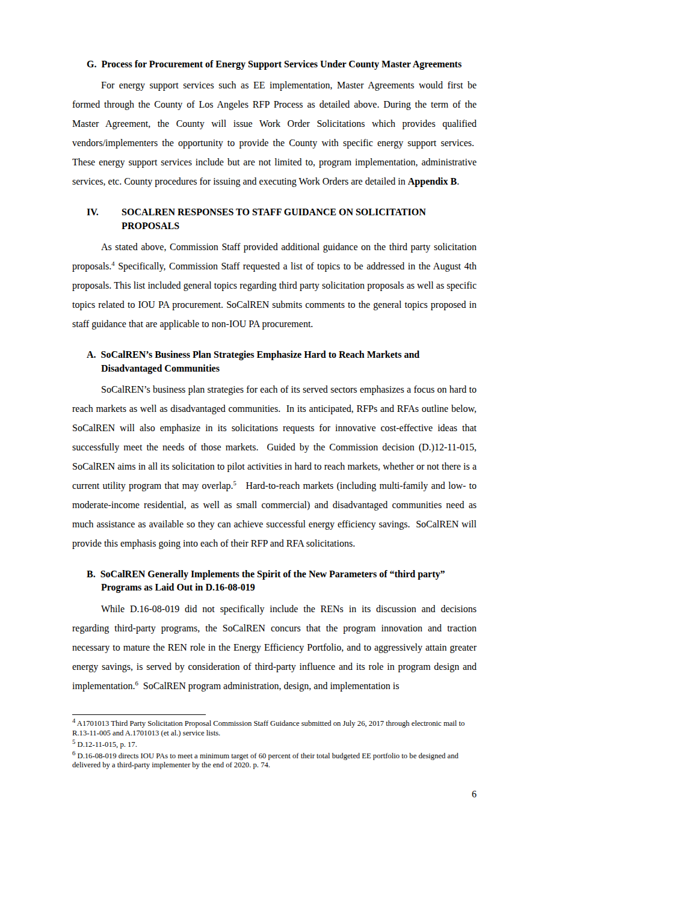G. Process for Procurement of Energy Support Services Under County Master Agreements
For energy support services such as EE implementation, Master Agreements would first be formed through the County of Los Angeles RFP Process as detailed above. During the term of the Master Agreement, the County will issue Work Order Solicitations which provides qualified vendors/implementers the opportunity to provide the County with specific energy support services. These energy support services include but are not limited to, program implementation, administrative services, etc. County procedures for issuing and executing Work Orders are detailed in Appendix B.
IV. SOCALREN RESPONSES TO STAFF GUIDANCE ON SOLICITATION PROPOSALS
As stated above, Commission Staff provided additional guidance on the third party solicitation proposals.4 Specifically, Commission Staff requested a list of topics to be addressed in the August 4th proposals. This list included general topics regarding third party solicitation proposals as well as specific topics related to IOU PA procurement. SoCalREN submits comments to the general topics proposed in staff guidance that are applicable to non-IOU PA procurement.
A. SoCalREN’s Business Plan Strategies Emphasize Hard to Reach Markets and Disadvantaged Communities
SoCalREN’s business plan strategies for each of its served sectors emphasizes a focus on hard to reach markets as well as disadvantaged communities. In its anticipated, RFPs and RFAs outline below, SoCalREN will also emphasize in its solicitations requests for innovative cost-effective ideas that successfully meet the needs of those markets. Guided by the Commission decision (D.)12-11-015, SoCalREN aims in all its solicitation to pilot activities in hard to reach markets, whether or not there is a current utility program that may overlap.5 Hard-to-reach markets (including multi-family and low- to moderate-income residential, as well as small commercial) and disadvantaged communities need as much assistance as available so they can achieve successful energy efficiency savings. SoCalREN will provide this emphasis going into each of their RFP and RFA solicitations.
B. SoCalREN Generally Implements the Spirit of the New Parameters of “third party” Programs as Laid Out in D.16-08-019
While D.16-08-019 did not specifically include the RENs in its discussion and decisions regarding third-party programs, the SoCalREN concurs that the program innovation and traction necessary to mature the REN role in the Energy Efficiency Portfolio, and to aggressively attain greater energy savings, is served by consideration of third-party influence and its role in program design and implementation.6 SoCalREN program administration, design, and implementation is
4 A1701013 Third Party Solicitation Proposal Commission Staff Guidance submitted on July 26, 2017 through electronic mail to R.13-11-005 and A.1701013 (et al.) service lists.
5 D.12-11-015, p. 17.
6 D.16-08-019 directs IOU PAs to meet a minimum target of 60 percent of their total budgeted EE portfolio to be designed and delivered by a third-party implementer by the end of 2020. p. 74.
6